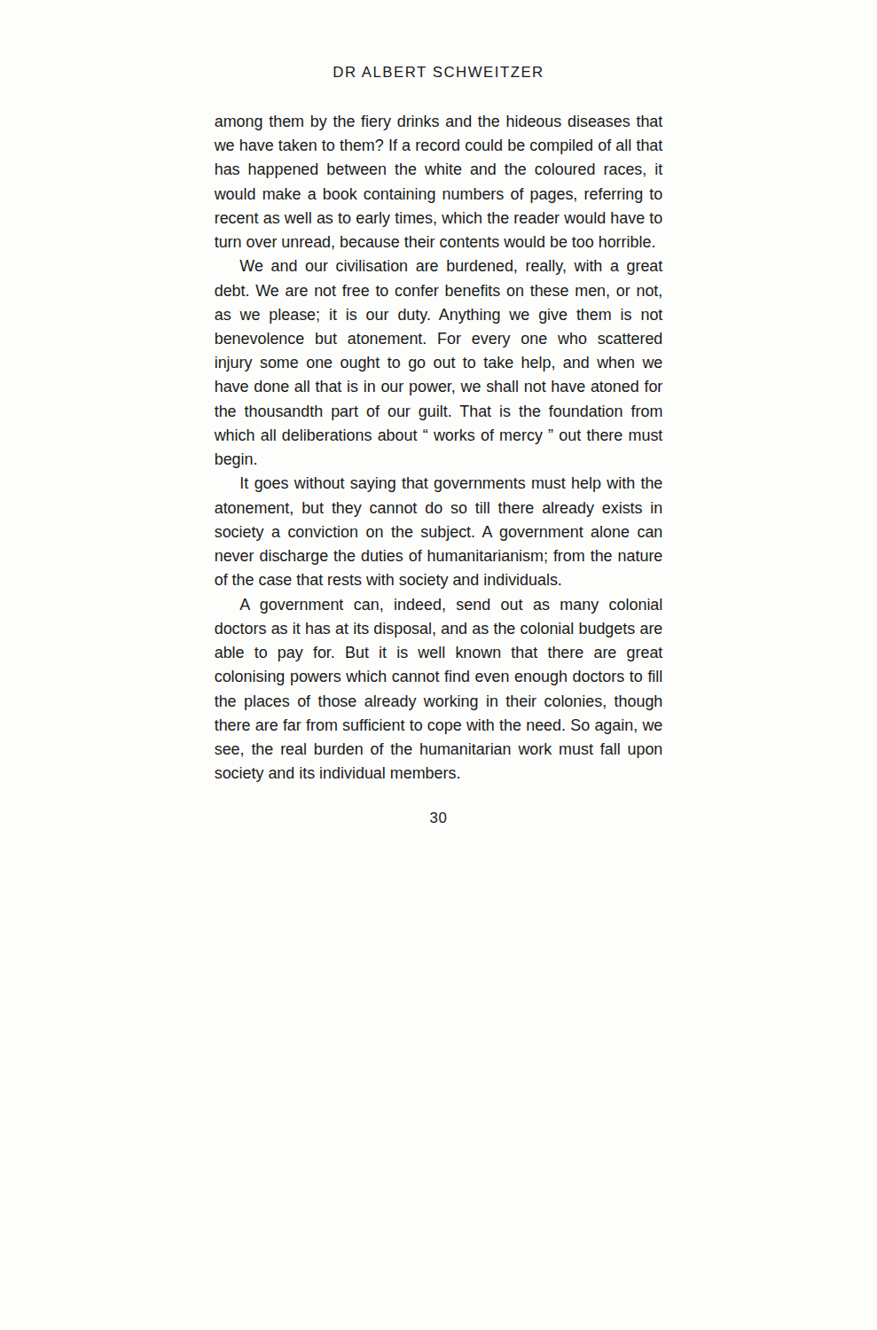DR ALBERT SCHWEITZER
among them by the fiery drinks and the hideous diseases that we have taken to them? If a record could be compiled of all that has happened between the white and the coloured races, it would make a book containing numbers of pages, referring to recent as well as to early times, which the reader would have to turn over unread, because their contents would be too horrible.
We and our civilisation are burdened, really, with a great debt. We are not free to confer benefits on these men, or not, as we please; it is our duty. Any­thing we give them is not benevolence but atonement. For every one who scattered injury some one ought to go out to take help, and when we have done all that is in our power, we shall not have atoned for the thousandth part of our guilt. That is the foundation from which all deliberations about “ works of mercy ” out there must begin.
It goes without saying that governments must help with the atonement, but they cannot do so till there already exists in society a conviction on the subject. A government alone can never discharge the duties of humanitarianism; from the nature of the case that rests with society and individuals.
A government can, indeed, send out as many colonial doctors as it has at its disposal, and as the colonial budgets are able to pay for. But it is well known that there are great colonising powers which cannot find even enough doctors to fill the places of those already working in their colonies, though there are far from sufficient to cope with the need. So again, we see, the real burden of the humanitarian work must fall upon society and its individual members.
30